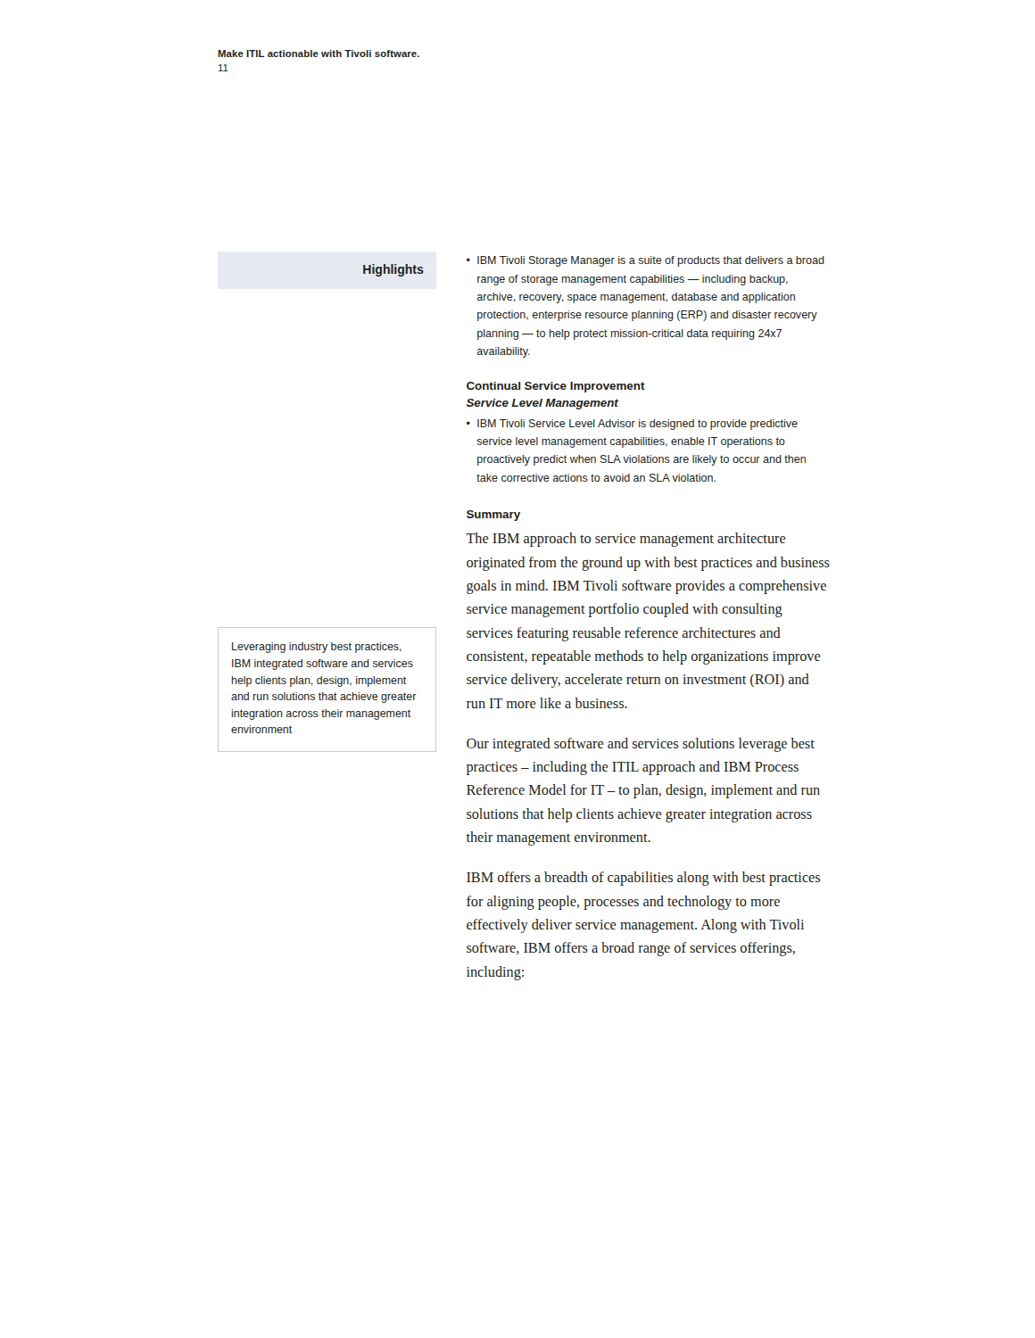Make ITIL actionable with Tivoli software.
11
Highlights
Leveraging industry best practices, IBM integrated software and services help clients plan, design, implement and run solutions that achieve greater integration across their management environment
IBM Tivoli Storage Manager is a suite of products that delivers a broad range of storage management capabilities — including backup, archive, recovery, space management, database and application protection, enterprise resource planning (ERP) and disaster recovery planning — to help protect mission-critical data requiring 24x7 availability.
Continual Service Improvement
Service Level Management
IBM Tivoli Service Level Advisor is designed to provide predictive service level management capabilities, enable IT operations to proactively predict when SLA violations are likely to occur and then take corrective actions to avoid an SLA violation.
Summary
The IBM approach to service management architecture originated from the ground up with best practices and business goals in mind. IBM Tivoli software provides a comprehensive service management portfolio coupled with consulting services featuring reusable reference architectures and consistent, repeatable methods to help organizations improve service delivery, accelerate return on investment (ROI) and run IT more like a business.
Our integrated software and services solutions leverage best practices – including the ITIL approach and IBM Process Reference Model for IT – to plan, design, implement and run solutions that help clients achieve greater integration across their management environment.
IBM offers a breadth of capabilities along with best practices for aligning people, processes and technology to more effectively deliver service management. Along with Tivoli software, IBM offers a broad range of services offerings, including: